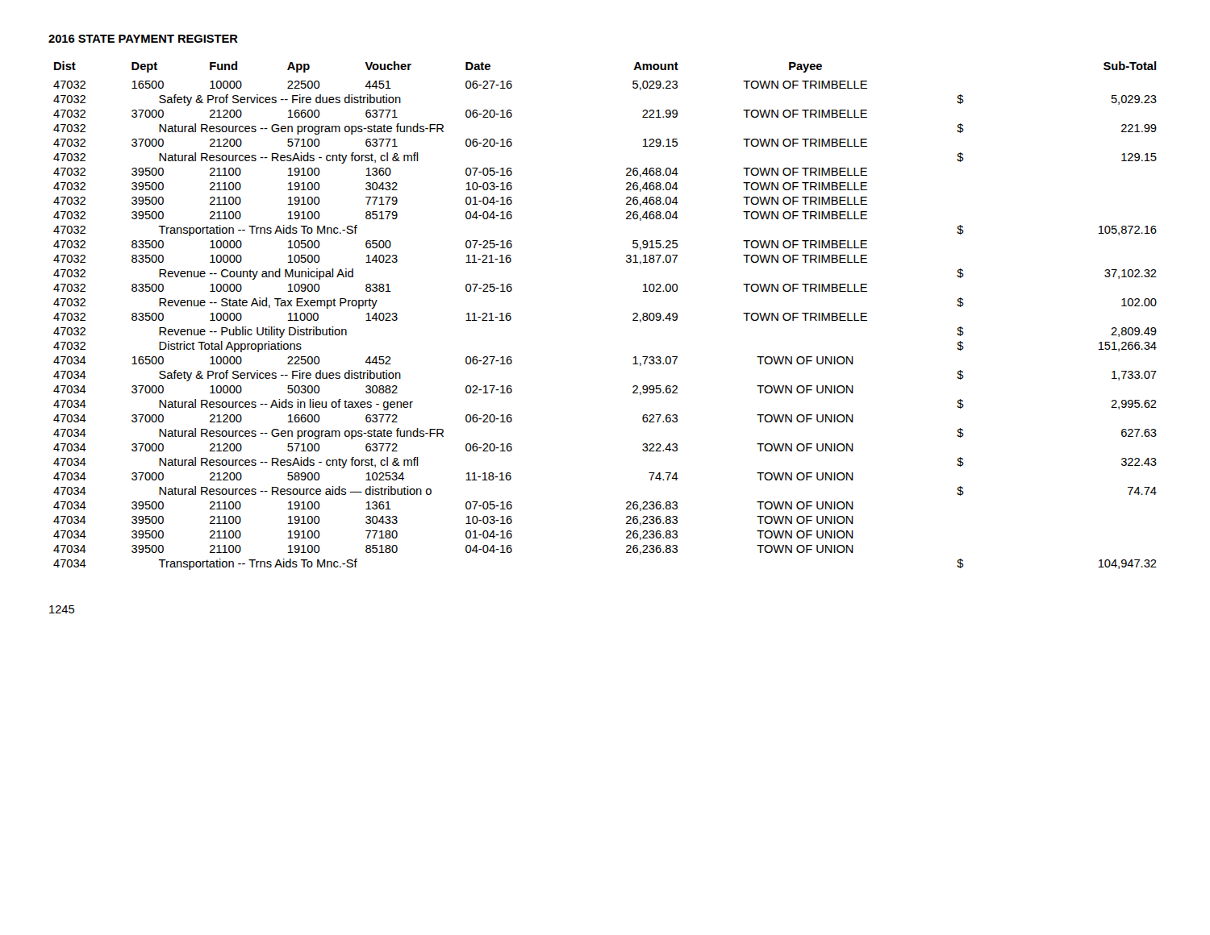2016 STATE PAYMENT REGISTER
| Dist | Dept | Fund | App | Voucher | Date | Amount | Payee | Sub-Total |
| --- | --- | --- | --- | --- | --- | --- | --- | --- |
| 47032 | 16500 | 10000 | 22500 | 4451 | 06-27-16 | 5,029.23 | TOWN OF TRIMBELLE | |
| 47032 | Safety & Prof Services -- Fire dues distribution | | | $ 5,029.23 |
| 47032 | 37000 | 21200 | 16600 | 63771 | 06-20-16 | 221.99 | TOWN OF TRIMBELLE | |
| 47032 | Natural Resources -- Gen program ops-state funds-FR | | | $ 221.99 |
| 47032 | 37000 | 21200 | 57100 | 63771 | 06-20-16 | 129.15 | TOWN OF TRIMBELLE | |
| 47032 | Natural Resources -- ResAids - cnty forst, cl & mfl | | | $ 129.15 |
| 47032 | 39500 | 21100 | 19100 | 1360 | 07-05-16 | 26,468.04 | TOWN OF TRIMBELLE | |
| 47032 | 39500 | 21100 | 19100 | 30432 | 10-03-16 | 26,468.04 | TOWN OF TRIMBELLE | |
| 47032 | 39500 | 21100 | 19100 | 77179 | 01-04-16 | 26,468.04 | TOWN OF TRIMBELLE | |
| 47032 | 39500 | 21100 | 19100 | 85179 | 04-04-16 | 26,468.04 | TOWN OF TRIMBELLE | |
| 47032 | Transportation -- Trns Aids To Mnc.-Sf | | | $ 105,872.16 |
| 47032 | 83500 | 10000 | 10500 | 6500 | 07-25-16 | 5,915.25 | TOWN OF TRIMBELLE | |
| 47032 | 83500 | 10000 | 10500 | 14023 | 11-21-16 | 31,187.07 | TOWN OF TRIMBELLE | |
| 47032 | Revenue -- County and Municipal Aid | | | $ 37,102.32 |
| 47032 | 83500 | 10000 | 10900 | 8381 | 07-25-16 | 102.00 | TOWN OF TRIMBELLE | |
| 47032 | Revenue -- State Aid, Tax Exempt Proprty | | | $ 102.00 |
| 47032 | 83500 | 10000 | 11000 | 14023 | 11-21-16 | 2,809.49 | TOWN OF TRIMBELLE | |
| 47032 | Revenue -- Public Utility Distribution | | | $ 2,809.49 |
| 47032 | District Total Appropriations | | | $ 151,266.34 |
| 47034 | 16500 | 10000 | 22500 | 4452 | 06-27-16 | 1,733.07 | TOWN OF UNION | |
| 47034 | Safety & Prof Services -- Fire dues distribution | | | $ 1,733.07 |
| 47034 | 37000 | 10000 | 50300 | 30882 | 02-17-16 | 2,995.62 | TOWN OF UNION | |
| 47034 | Natural Resources -- Aids in lieu of taxes - gener | | | $ 2,995.62 |
| 47034 | 37000 | 21200 | 16600 | 63772 | 06-20-16 | 627.63 | TOWN OF UNION | |
| 47034 | Natural Resources -- Gen program ops-state funds-FR | | | $ 627.63 |
| 47034 | 37000 | 21200 | 57100 | 63772 | 06-20-16 | 322.43 | TOWN OF UNION | |
| 47034 | Natural Resources -- ResAids - cnty forst, cl & mfl | | | $ 322.43 |
| 47034 | 37000 | 21200 | 58900 | 102534 | 11-18-16 | 74.74 | TOWN OF UNION | |
| 47034 | Natural Resources -- Resource aids — distribution o | | | $ 74.74 |
| 47034 | 39500 | 21100 | 19100 | 1361 | 07-05-16 | 26,236.83 | TOWN OF UNION | |
| 47034 | 39500 | 21100 | 19100 | 30433 | 10-03-16 | 26,236.83 | TOWN OF UNION | |
| 47034 | 39500 | 21100 | 19100 | 77180 | 01-04-16 | 26,236.83 | TOWN OF UNION | |
| 47034 | 39500 | 21100 | 19100 | 85180 | 04-04-16 | 26,236.83 | TOWN OF UNION | |
| 47034 | Transportation -- Trns Aids To Mnc.-Sf | | | $ 104,947.32 |
1245